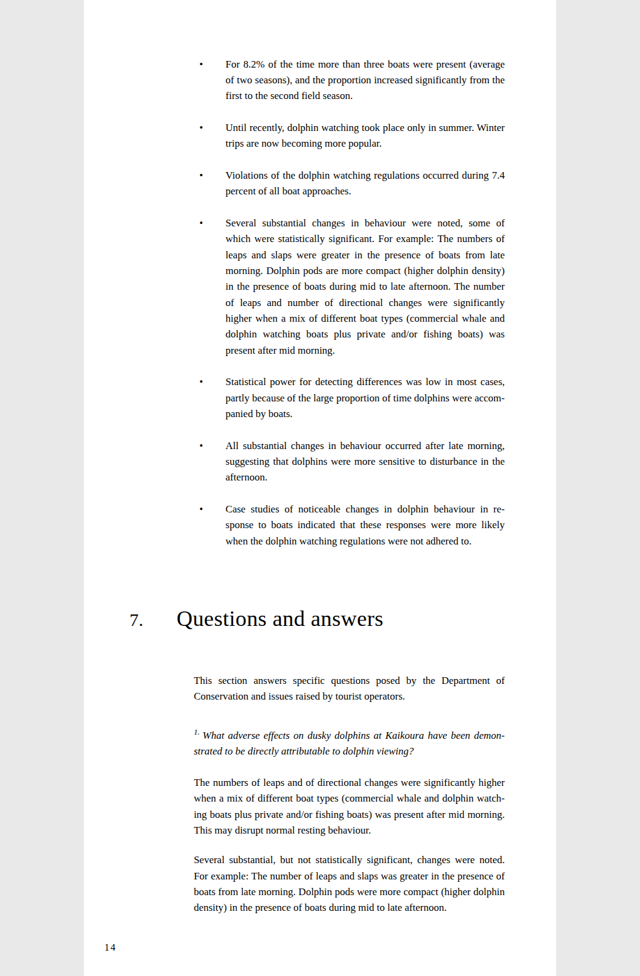For 8.2% of the time more than three boats were present (average of two seasons), and the proportion increased significantly from the first to the second field season.
Until recently, dolphin watching took place only in summer. Winter trips are now becoming more popular.
Violations of the dolphin watching regulations occurred during 7.4 percent of all boat approaches.
Several substantial changes in behaviour were noted, some of which were statistically significant. For example: The numbers of leaps and slaps were greater in the presence of boats from late morning. Dolphin pods are more compact (higher dolphin density) in the presence of boats during mid to late afternoon. The number of leaps and number of directional changes were significantly higher when a mix of different boat types (commercial whale and dolphin watching boats plus private and/or fishing boats) was present after mid morning.
Statistical power for detecting differences was low in most cases, partly because of the large proportion of time dolphins were accompanied by boats.
All substantial changes in behaviour occurred after late morning, suggesting that dolphins were more sensitive to disturbance in the afternoon.
Case studies of noticeable changes in dolphin behaviour in response to boats indicated that these responses were more likely when the dolphin watching regulations were not adhered to.
7. Questions and answers
This section answers specific questions posed by the Department of Conservation and issues raised by tourist operators.
1. What adverse effects on dusky dolphins at Kaikoura have been demonstrated to be directly attributable to dolphin viewing?
The numbers of leaps and of directional changes were significantly higher when a mix of different boat types (commercial whale and dolphin watching boats plus private and/or fishing boats) was present after mid morning. This may disrupt normal resting behaviour.
Several substantial, but not statistically significant, changes were noted. For example: The number of leaps and slaps was greater in the presence of boats from late morning. Dolphin pods were more compact (higher dolphin density) in the presence of boats during mid to late afternoon.
14